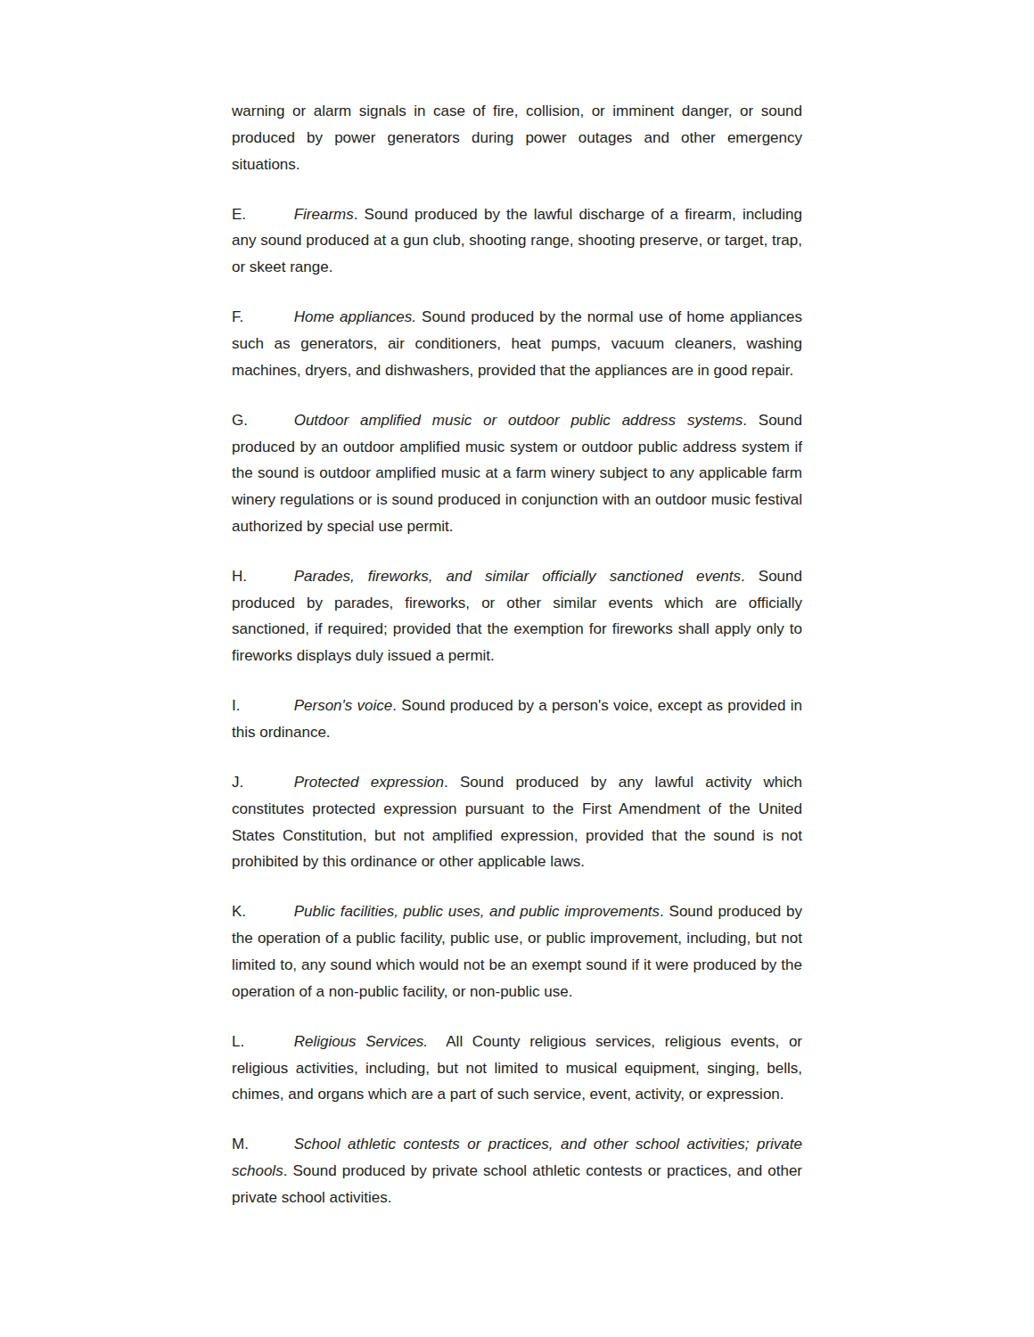warning or alarm signals in case of fire, collision, or imminent danger, or sound produced by power generators during power outages and other emergency situations.
E. Firearms. Sound produced by the lawful discharge of a firearm, including any sound produced at a gun club, shooting range, shooting preserve, or target, trap, or skeet range.
F. Home appliances. Sound produced by the normal use of home appliances such as generators, air conditioners, heat pumps, vacuum cleaners, washing machines, dryers, and dishwashers, provided that the appliances are in good repair.
G. Outdoor amplified music or outdoor public address systems. Sound produced by an outdoor amplified music system or outdoor public address system if the sound is outdoor amplified music at a farm winery subject to any applicable farm winery regulations or is sound produced in conjunction with an outdoor music festival authorized by special use permit.
H. Parades, fireworks, and similar officially sanctioned events. Sound produced by parades, fireworks, or other similar events which are officially sanctioned, if required; provided that the exemption for fireworks shall apply only to fireworks displays duly issued a permit.
I. Person's voice. Sound produced by a person's voice, except as provided in this ordinance.
J. Protected expression. Sound produced by any lawful activity which constitutes protected expression pursuant to the First Amendment of the United States Constitution, but not amplified expression, provided that the sound is not prohibited by this ordinance or other applicable laws.
K. Public facilities, public uses, and public improvements. Sound produced by the operation of a public facility, public use, or public improvement, including, but not limited to, any sound which would not be an exempt sound if it were produced by the operation of a non-public facility, or non-public use.
L. Religious Services. All County religious services, religious events, or religious activities, including, but not limited to musical equipment, singing, bells, chimes, and organs which are a part of such service, event, activity, or expression.
M. School athletic contests or practices, and other school activities; private schools. Sound produced by private school athletic contests or practices, and other private school activities.